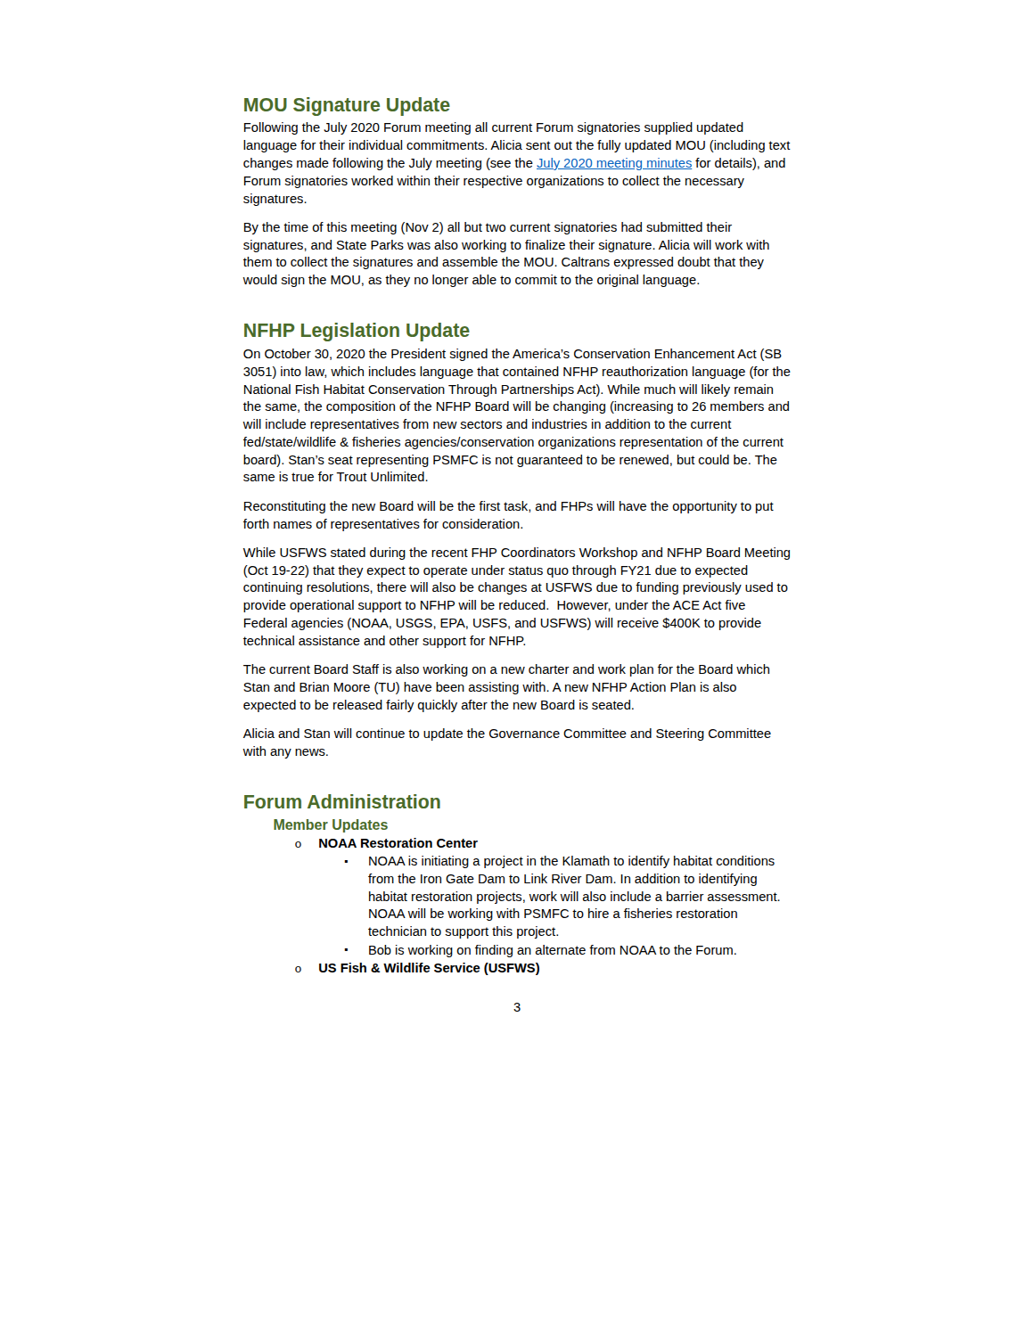MOU Signature Update
Following the July 2020 Forum meeting all current Forum signatories supplied updated language for their individual commitments. Alicia sent out the fully updated MOU (including text changes made following the July meeting (see the July 2020 meeting minutes for details), and Forum signatories worked within their respective organizations to collect the necessary signatures.
By the time of this meeting (Nov 2) all but two current signatories had submitted their signatures, and State Parks was also working to finalize their signature. Alicia will work with them to collect the signatures and assemble the MOU. Caltrans expressed doubt that they would sign the MOU, as they no longer able to commit to the original language.
NFHP Legislation Update
On October 30, 2020 the President signed the America’s Conservation Enhancement Act (SB 3051) into law, which includes language that contained NFHP reauthorization language (for the National Fish Habitat Conservation Through Partnerships Act). While much will likely remain the same, the composition of the NFHP Board will be changing (increasing to 26 members and will include representatives from new sectors and industries in addition to the current fed/state/wildlife & fisheries agencies/conservation organizations representation of the current board). Stan’s seat representing PSMFC is not guaranteed to be renewed, but could be. The same is true for Trout Unlimited.
Reconstituting the new Board will be the first task, and FHPs will have the opportunity to put forth names of representatives for consideration.
While USFWS stated during the recent FHP Coordinators Workshop and NFHP Board Meeting (Oct 19-22) that they expect to operate under status quo through FY21 due to expected continuing resolutions, there will also be changes at USFWS due to funding previously used to provide operational support to NFHP will be reduced. However, under the ACE Act five Federal agencies (NOAA, USGS, EPA, USFS, and USFWS) will receive $400K to provide technical assistance and other support for NFHP.
The current Board Staff is also working on a new charter and work plan for the Board which Stan and Brian Moore (TU) have been assisting with. A new NFHP Action Plan is also expected to be released fairly quickly after the new Board is seated.
Alicia and Stan will continue to update the Governance Committee and Steering Committee with any news.
Forum Administration
Member Updates
NOAA Restoration Center
NOAA is initiating a project in the Klamath to identify habitat conditions from the Iron Gate Dam to Link River Dam. In addition to identifying habitat restoration projects, work will also include a barrier assessment. NOAA will be working with PSMFC to hire a fisheries restoration technician to support this project.
Bob is working on finding an alternate from NOAA to the Forum.
US Fish & Wildlife Service (USFWS)
3